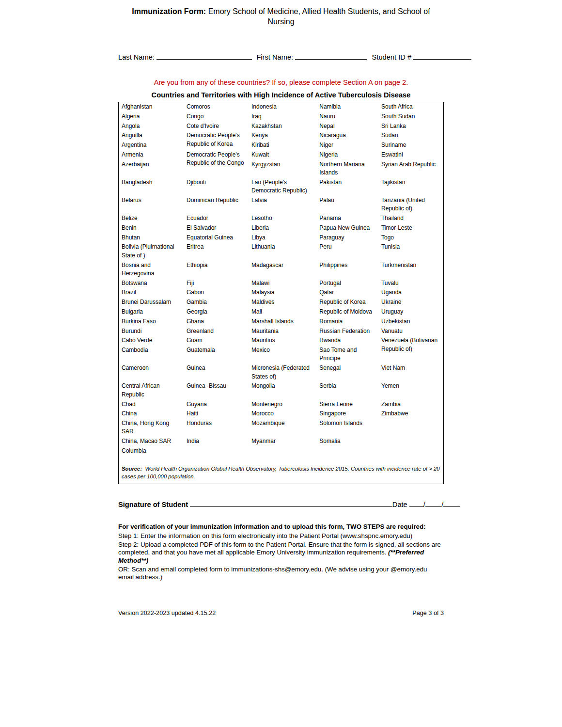Immunization Form: Emory School of Medicine, Allied Health Students, and School of Nursing
Last Name: First Name: Student ID #
Are you from any of these countries? If so, please complete Section A on page 2.
Countries and Territories with High Incidence of Active Tuberculosis Disease
| Afghanistan | Comoros | Indonesia | Namibia | South Africa |
| Algeria | Congo | Iraq | Nauru | South Sudan |
| Angola | Cote d'Ivoire | Kazakhstan | Nepal | Sri Lanka |
| Anguilla | Democratic People's Republic of Korea | Kenya | Nicaragua | Sudan |
| Argentina | Kiribati | Niger | Suriname |
| Armenia | Democratic People's Republic of the Congo | Kuwait | Nigeria | Eswatini |
| Azerbaijan | Kyrgyzstan | Northern Mariana Islands | Syrian Arab Republic |
| Bangladesh | Djibouti | Lao (People's Democratic Republic) | Pakistan | Tajikistan |
| Belarus | Dominican Republic | Latvia | Palau | Tanzania (United Republic of) |
| Belize | Ecuador | Lesotho | Panama | Thailand |
| Benin | El Salvador | Liberia | Papua New Guinea | Timor-Leste |
| Bhutan | Equatorial Guinea | Libya | Paraguay | Togo |
| Bolivia (Pluirnational State of ) | Eritrea | Lithuania | Peru | Tunisia |
| Bosnia and Herzegovina | Ethiopia | Madagascar | Philippines | Turkmenistan |
| Botswana | Fiji | Malawi | Portugal | Tuvalu |
| Brazil | Gabon | Malaysia | Qatar | Uganda |
| Brunei Darussalam | Gambia | Maldives | Republic of Korea | Ukraine |
| Bulgaria | Georgia | Mali | Republic of Moldova | Uruguay |
| Burkina Faso | Ghana | Marshall Islands | Romania | Uzbekistan |
| Burundi | Greenland | Mauritania | Russian Federation | Vanuatu |
| Cabo Verde | Guam | Mauritius | Rwanda | Venezuela (Bolivarian Republic of) |
| Cambodia | Guatemala | Mexico | Sao Tome and Principe |
| Cameroon | Guinea | Micronesia (Federated States of) | Senegal | Viet Nam |
| Central African Republic | Guinea -Bissau | Mongolia | Serbia | Yemen |
| Chad | Guyana | Montenegro | Sierra Leone | Zambia |
| China | Haiti | Morocco | Singapore | Zimbabwe |
| China, Hong Kong SAR | Honduras | Mozambique | Solomon Islands | |
| China, Macao SAR | India | Myanmar | Somalia | |
| Columbia | | | | |
| Source: World Health Organization Global Health Observatory, Tuberculosis Incidence 2015. Countries with incidence rate of > 20 cases per 100,000 population. |
Signature of Student Date / /
For verification of your immunization information and to upload this form, TWO STEPS are required:
Step 1: Enter the information on this form electronically into the Patient Portal (www.shspnc.emory.edu)
Step 2: Upload a completed PDF of this form to the Patient Portal. Ensure that the form is signed, all sections are completed, and that you have met all applicable Emory University immunization requirements. (**Preferred Method**)
OR: Scan and email completed form to immunizations-shs@emory.edu. (We advise using your @emory.edu email address.)
Version 2022-2023 updated 4.15.22 Page 3 of 3